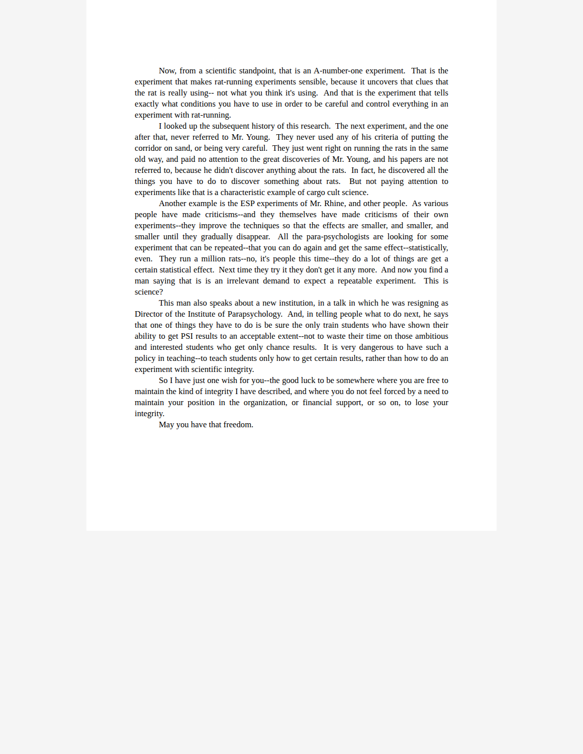Now, from a scientific standpoint, that is an A-number-one experiment. That is the experiment that makes rat-running experiments sensible, because it uncovers that clues that the rat is really using-- not what you think it's using. And that is the experiment that tells exactly what conditions you have to use in order to be careful and control everything in an experiment with rat-running.
I looked up the subsequent history of this research. The next experiment, and the one after that, never referred to Mr. Young. They never used any of his criteria of putting the corridor on sand, or being very careful. They just went right on running the rats in the same old way, and paid no attention to the great discoveries of Mr. Young, and his papers are not referred to, because he didn't discover anything about the rats. In fact, he discovered all the things you have to do to discover something about rats. But not paying attention to experiments like that is a characteristic example of cargo cult science.
Another example is the ESP experiments of Mr. Rhine, and other people. As various people have made criticisms--and they themselves have made criticisms of their own experiments--they improve the techniques so that the effects are smaller, and smaller, and smaller until they gradually disappear. All the para-psychologists are looking for some experiment that can be repeated--that you can do again and get the same effect--statistically, even. They run a million rats--no, it's people this time--they do a lot of things are get a certain statistical effect. Next time they try it they don't get it any more. And now you find a man saying that is is an irrelevant demand to expect a repeatable experiment. This is science?
This man also speaks about a new institution, in a talk in which he was resigning as Director of the Institute of Parapsychology. And, in telling people what to do next, he says that one of things they have to do is be sure the only train students who have shown their ability to get PSI results to an acceptable extent--not to waste their time on those ambitious and interested students who get only chance results. It is very dangerous to have such a policy in teaching--to teach students only how to get certain results, rather than how to do an experiment with scientific integrity.
So I have just one wish for you--the good luck to be somewhere where you are free to maintain the kind of integrity I have described, and where you do not feel forced by a need to maintain your position in the organization, or financial support, or so on, to lose your integrity.
May you have that freedom.